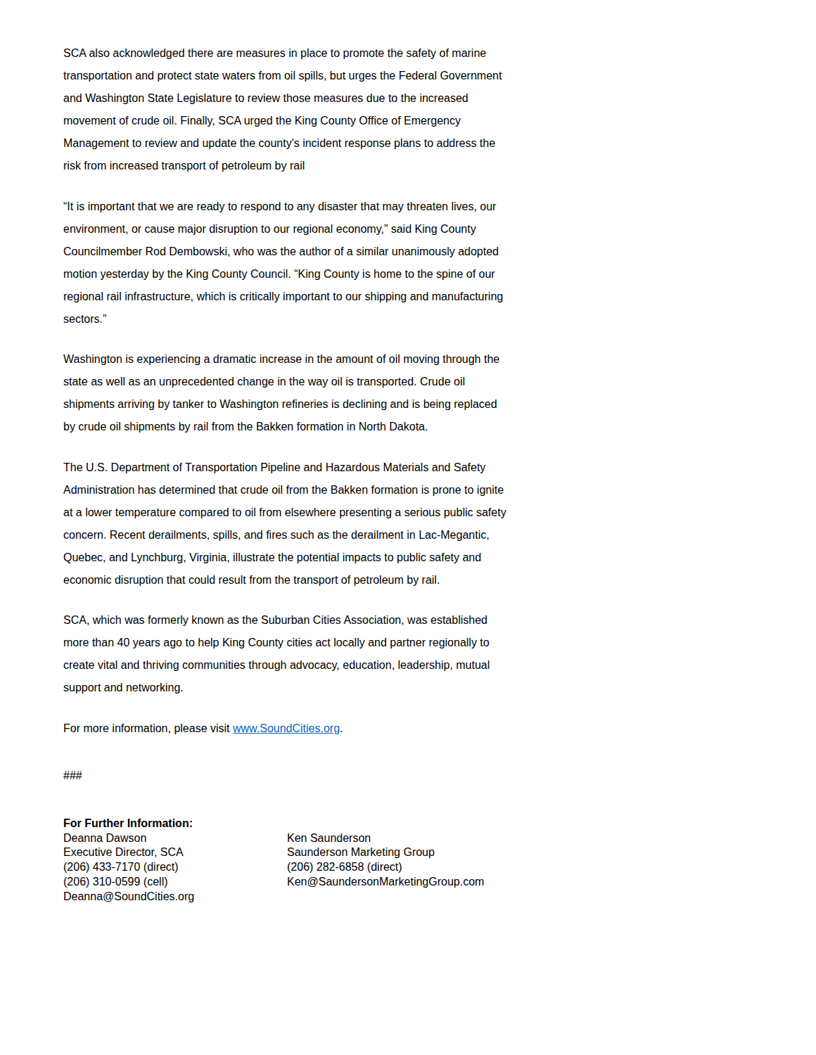SCA also acknowledged there are measures in place to promote the safety of marine transportation and protect state waters from oil spills, but urges the Federal Government and Washington State Legislature to review those measures due to the increased movement of crude oil. Finally, SCA urged the King County Office of Emergency Management to review and update the county's incident response plans to address the risk from increased transport of petroleum by rail
“It is important that we are ready to respond to any disaster that may threaten lives, our environment, or cause major disruption to our regional economy,” said King County Councilmember Rod Dembowski, who was the author of a similar unanimously adopted motion yesterday by the King County Council. “King County is home to the spine of our regional rail infrastructure, which is critically important to our shipping and manufacturing sectors.”
Washington is experiencing a dramatic increase in the amount of oil moving through the state as well as an unprecedented change in the way oil is transported. Crude oil shipments arriving by tanker to Washington refineries is declining and is being replaced by crude oil shipments by rail from the Bakken formation in North Dakota.
The U.S. Department of Transportation Pipeline and Hazardous Materials and Safety Administration has determined that crude oil from the Bakken formation is prone to ignite at a lower temperature compared to oil from elsewhere presenting a serious public safety concern. Recent derailments, spills, and fires such as the derailment in Lac-Megantic, Quebec, and Lynchburg, Virginia, illustrate the potential impacts to public safety and economic disruption that could result from the transport of petroleum by rail.
SCA, which was formerly known as the Suburban Cities Association, was established more than 40 years ago to help King County cities act locally and partner regionally to create vital and thriving communities through advocacy, education, leadership, mutual support and networking.
For more information, please visit www.SoundCities.org.
###
For Further Information:
| Deanna Dawson | Ken Saunderson |
| Executive Director, SCA | Saunderson Marketing Group |
| (206) 433-7170 (direct) | (206) 282-6858 (direct) |
| (206) 310-0599 (cell) | Ken@SaundersonMarketingGroup.com |
| Deanna@SoundCities.org | |